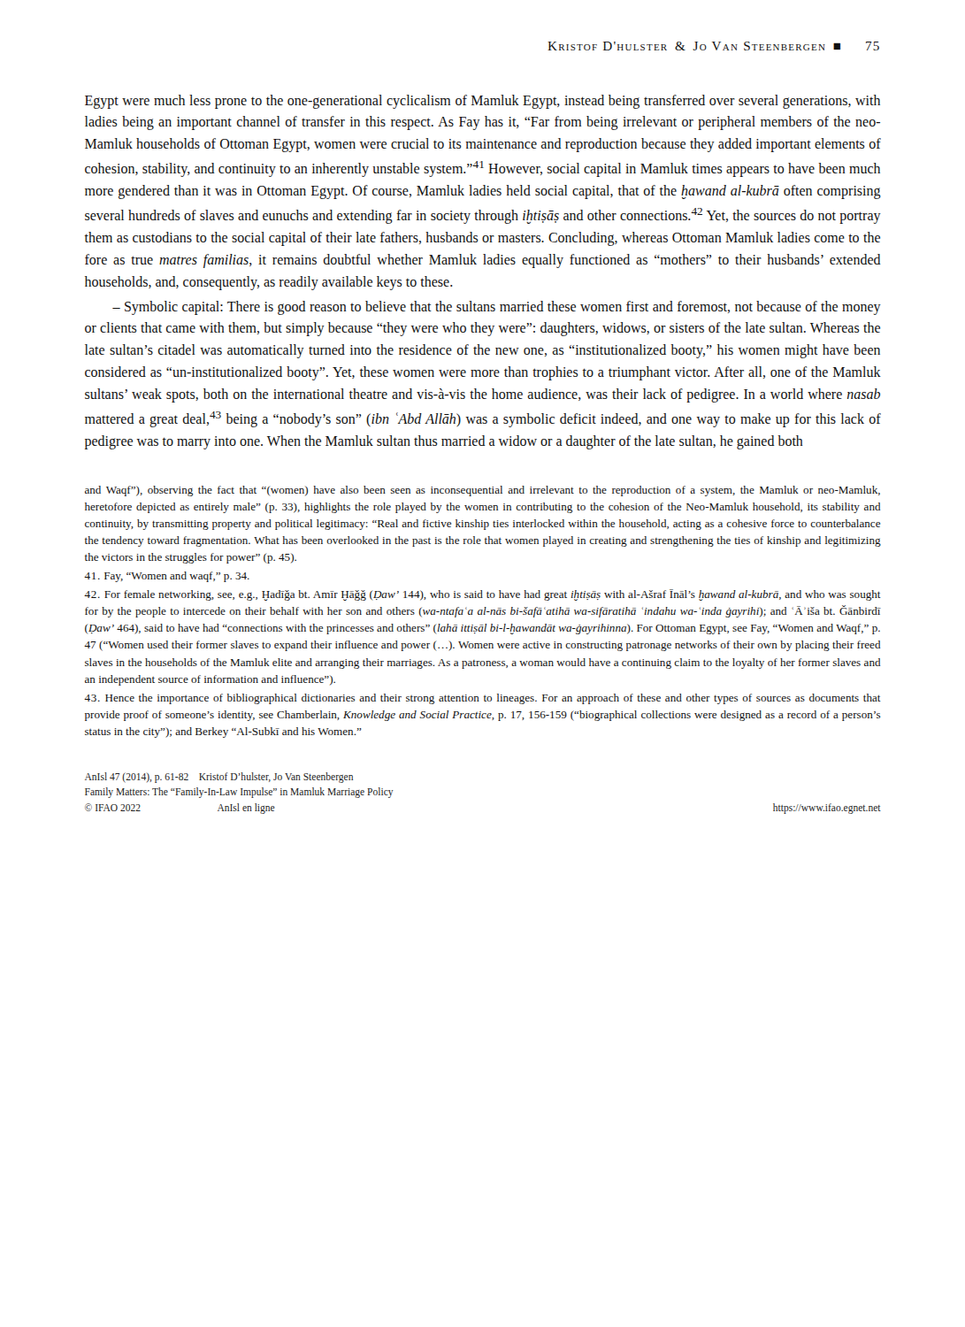Kristof D'hulster&Jo Van Steenbergen■75
Egypt were much less prone to the one-generational cyclicalism of Mamluk Egypt, instead being transferred over several generations, with ladies being an important channel of transfer in this respect. As Fay has it, “Far from being irrelevant or peripheral members of the neo-Mamluk households of Ottoman Egypt, women were crucial to its maintenance and reproduction because they added important elements of cohesion, stability, and continuity to an inherently unstable system.”41 However, social capital in Mamluk times appears to have been much more gendered than it was in Ottoman Egypt. Of course, Mamluk ladies held social capital, that of the ḫawand al-kubrā often comprising several hundreds of slaves and eunuchs and extending far in society through iḫtiṣāṣ and other connections.42 Yet, the sources do not portray them as custodians to the social capital of their late fathers, husbands or masters. Concluding, whereas Ottoman Mamluk ladies come to the fore as true matres familias, it remains doubtful whether Mamluk ladies equally functioned as “mothers” to their husbands’ extended households, and, consequently, as readily available keys to these.
– Symbolic capital: There is good reason to believe that the sultans married these women first and foremost, not because of the money or clients that came with them, but simply because “they were who they were”: daughters, widows, or sisters of the late sultan. Whereas the late sultan’s citadel was automatically turned into the residence of the new one, as “institutionalized booty,” his women might have been considered as “un-institutionalized booty”. Yet, these women were more than trophies to a triumphant victor. After all, one of the Mamluk sultans’ weak spots, both on the international theatre and vis-à-vis the home audience, was their lack of pedigree. In a world where nasab mattered a great deal,43 being a “nobody’s son” (ibn ʿAbd Allāh) was a symbolic deficit indeed, and one way to make up for this lack of pedigree was to marry into one. When the Mamluk sultan thus married a widow or a daughter of the late sultan, he gained both
and Waqf”), observing the fact that “(women) have also been seen as inconsequential and irrelevant to the reproduction of a system, the Mamluk or neo-Mamluk, heretofore depicted as entirely male” (p. 33), highlights the role played by the women in contributing to the cohesion of the Neo-Mamluk household, its stability and continuity, by transmitting property and political legitimacy: “Real and fictive kinship ties interlocked within the household, acting as a cohesive force to counterbalance the tendency toward fragmentation. What has been overlooked in the past is the role that women played in creating and strengthening the ties of kinship and legitimizing the victors in the struggles for power” (p. 45).
41. Fay, “Women and waqf,” p. 34.
42. For female networking, see, e.g., Ḫadīǧa bt. Amīr Ḫāǧǧ (Ḍaw’ 144), who is said to have had great iḫtiṣāṣ with al-Ašraf Īnāl’s ḫawand al-kubrā, and who was sought for by the people to intercede on their behalf with her son and others (wa-ntafaʿa al-nās bi-šafāʿatihā wa-sifāratihā ʿindahu wa-ʿinda ġayrihi); and ʿĀʾiša bt. Ǧānbirdī (Ḍaw’ 464), said to have had “connections with the princesses and others” (lahā ittiṣāl bi-l-ḫawandāt wa-ġayrihinna). For Ottoman Egypt, see Fay, “Women and Waqf,” p. 47 (“Women used their former slaves to expand their influence and power (…). Women were active in constructing patronage networks of their own by placing their freed slaves in the households of the Mamluk elite and arranging their marriages. As a patroness, a woman would have a continuing claim to the loyalty of her former slaves and an independent source of information and influence”).
43. Hence the importance of bibliographical dictionaries and their strong attention to lineages. For an approach of these and other types of sources as documents that provide proof of someone’s identity, see Chamberlain, Knowledge and Social Practice, p. 17, 156-159 (“biographical collections were designed as a record of a person’s status in the city”); and Berkey “Al-Subkī and his Women.”
AnIsl 47 (2014), p. 61-82 Kristof D’hulster, Jo Van Steenbergen
Family Matters: The “Family-In-Law Impulse” in Mamluk Marriage Policy
© IFAO 2022 AnIsl en ligne
https://www.ifao.egnet.net